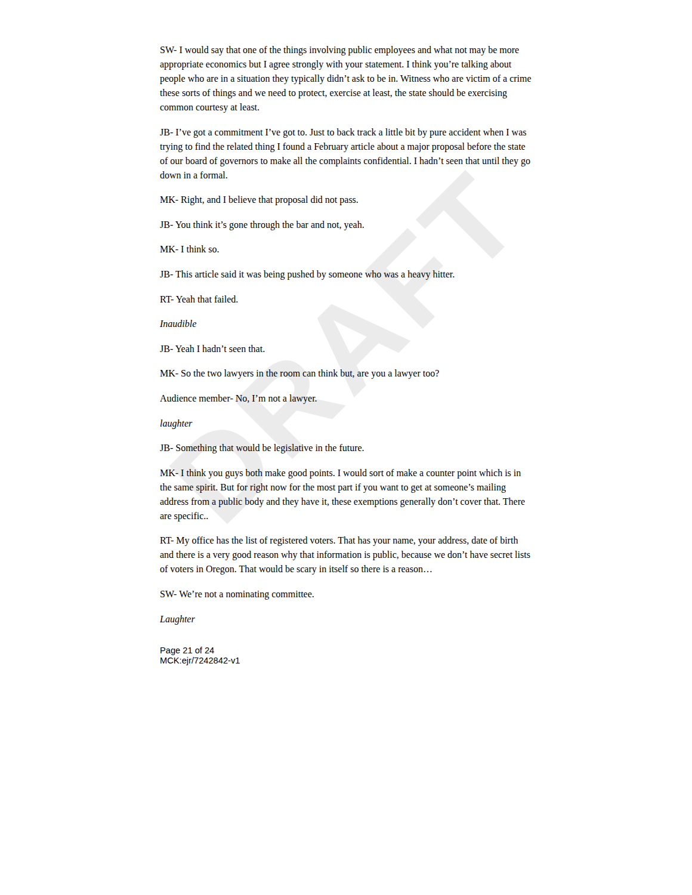DRAFT
SW- I would say that one of the things involving public employees and what not may be more appropriate economics but I agree strongly with your statement. I think you’re talking about people who are in a situation they typically didn’t ask to be in. Witness who are victim of a crime these sorts of things and we need to protect, exercise at least, the state should be exercising common courtesy at least.
JB- I’ve got a commitment I’ve got to. Just to back track a little bit by pure accident when I was trying to find the related thing I found a February article about a major proposal before the state of our board of governors to make all the complaints confidential. I hadn’t seen that until they go down in a formal.
MK- Right, and I believe that proposal did not pass.
JB- You think it’s gone through the bar and not, yeah.
MK- I think so.
JB- This article said it was being pushed by someone who was a heavy hitter.
RT- Yeah that failed.
Inaudible
JB- Yeah I hadn’t seen that.
MK- So the two lawyers in the room can think but, are you a lawyer too?
Audience member- No, I’m not a lawyer.
laughter
JB- Something that would be legislative in the future.
MK- I think you guys both make good points. I would sort of make a counter point which is in the same spirit. But for right now for the most part if you want to get at someone’s mailing address from a public body and they have it, these exemptions generally don’t cover that. There are specific..
RT- My office has the list of registered voters. That has your name, your address, date of birth and there is a very good reason why that information is public, because we don’t have secret lists of voters in Oregon. That would be scary in itself so there is a reason…
SW- We’re not a nominating committee.
Laughter
Page 21 of 24
MCK:ejr/7242842-v1